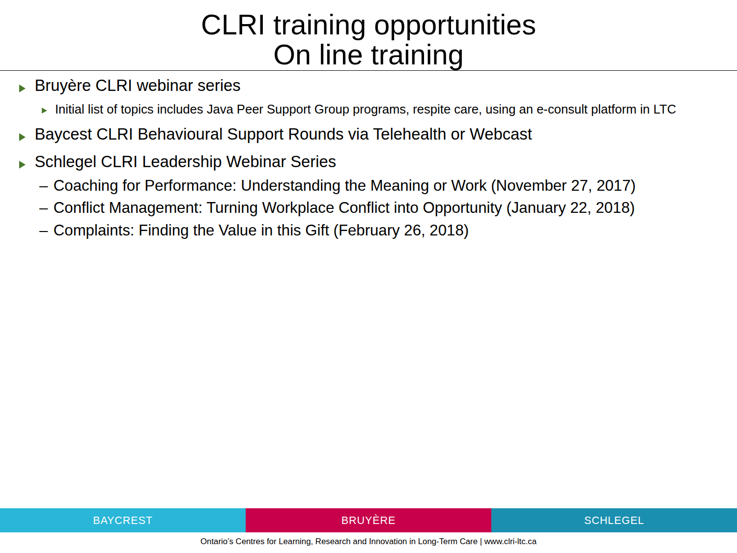CLRI training opportunitiesOn line training
Bruyère CLRI webinar series
Initial list of topics includes Java Peer Support Group programs, respite care, using an e-consult platform in LTC
Baycest CLRI Behavioural Support Rounds via Telehealth or Webcast
Schlegel CLRI Leadership Webinar Series
Coaching for Performance: Understanding the Meaning or Work (November 27, 2017)
Conflict Management: Turning Workplace Conflict into Opportunity (January 22, 2018)
Complaints: Finding the Value in this Gift (February 26, 2018)
Baycrest
Bruyère
Schlegel
Ontario’s Centres for Learning, Research and Innovation in Long-Term Care | www.clri-ltc.ca